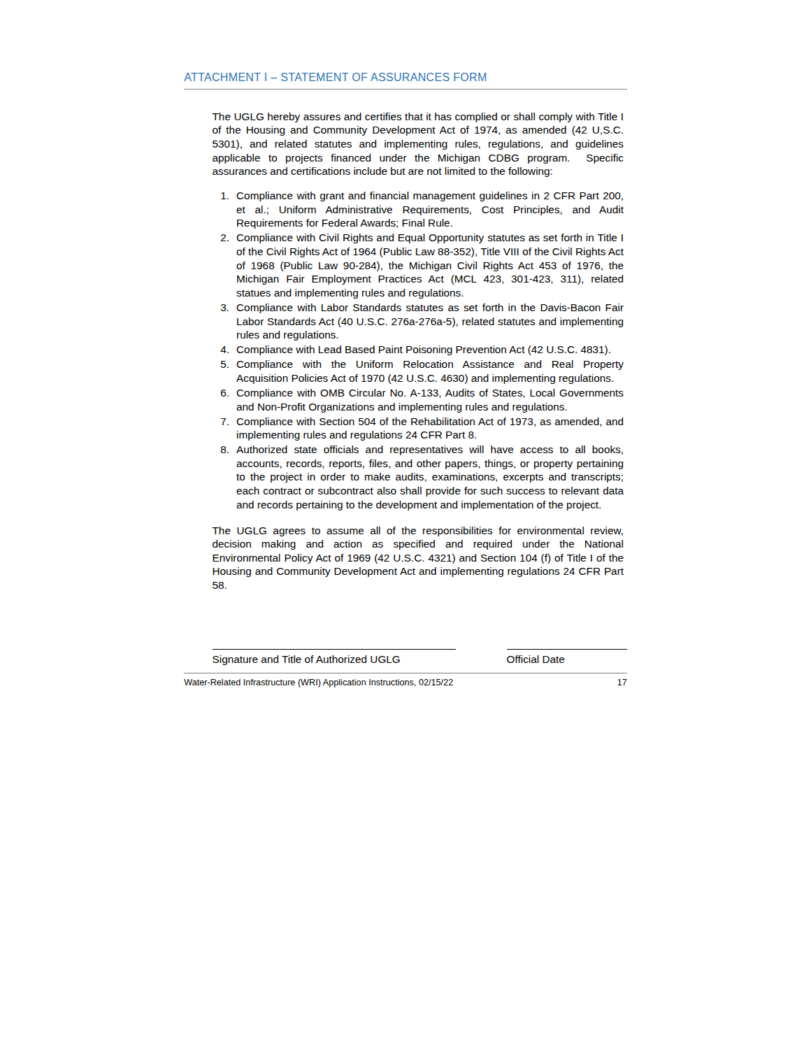Attachment I – Statement of Assurances Form
The UGLG hereby assures and certifies that it has complied or shall comply with Title I of the Housing and Community Development Act of 1974, as amended (42 U,S.C. 5301), and related statutes and implementing rules, regulations, and guidelines applicable to projects financed under the Michigan CDBG program. Specific assurances and certifications include but are not limited to the following:
Compliance with grant and financial management guidelines in 2 CFR Part 200, et al.; Uniform Administrative Requirements, Cost Principles, and Audit Requirements for Federal Awards; Final Rule.
Compliance with Civil Rights and Equal Opportunity statutes as set forth in Title I of the Civil Rights Act of 1964 (Public Law 88-352), Title VIII of the Civil Rights Act of 1968 (Public Law 90-284), the Michigan Civil Rights Act 453 of 1976, the Michigan Fair Employment Practices Act (MCL 423, 301-423, 311), related statues and implementing rules and regulations.
Compliance with Labor Standards statutes as set forth in the Davis-Bacon Fair Labor Standards Act (40 U.S.C. 276a-276a-5), related statutes and implementing rules and regulations.
Compliance with Lead Based Paint Poisoning Prevention Act (42 U.S.C. 4831).
Compliance with the Uniform Relocation Assistance and Real Property Acquisition Policies Act of 1970 (42 U.S.C. 4630) and implementing regulations.
Compliance with OMB Circular No. A-133, Audits of States, Local Governments and Non-Profit Organizations and implementing rules and regulations.
Compliance with Section 504 of the Rehabilitation Act of 1973, as amended, and implementing rules and regulations 24 CFR Part 8.
Authorized state officials and representatives will have access to all books, accounts, records, reports, files, and other papers, things, or property pertaining to the project in order to make audits, examinations, excerpts and transcripts; each contract or subcontract also shall provide for such success to relevant data and records pertaining to the development and implementation of the project.
The UGLG agrees to assume all of the responsibilities for environmental review, decision making and action as specified and required under the National Environmental Policy Act of 1969 (42 U.S.C. 4321) and Section 104 (f) of Title I of the Housing and Community Development Act and implementing regulations 24 CFR Part 58.
Signature and Title of Authorized UGLG
Official Date
Water-Related Infrastructure (WRI) Application Instructions, 02/15/22
17